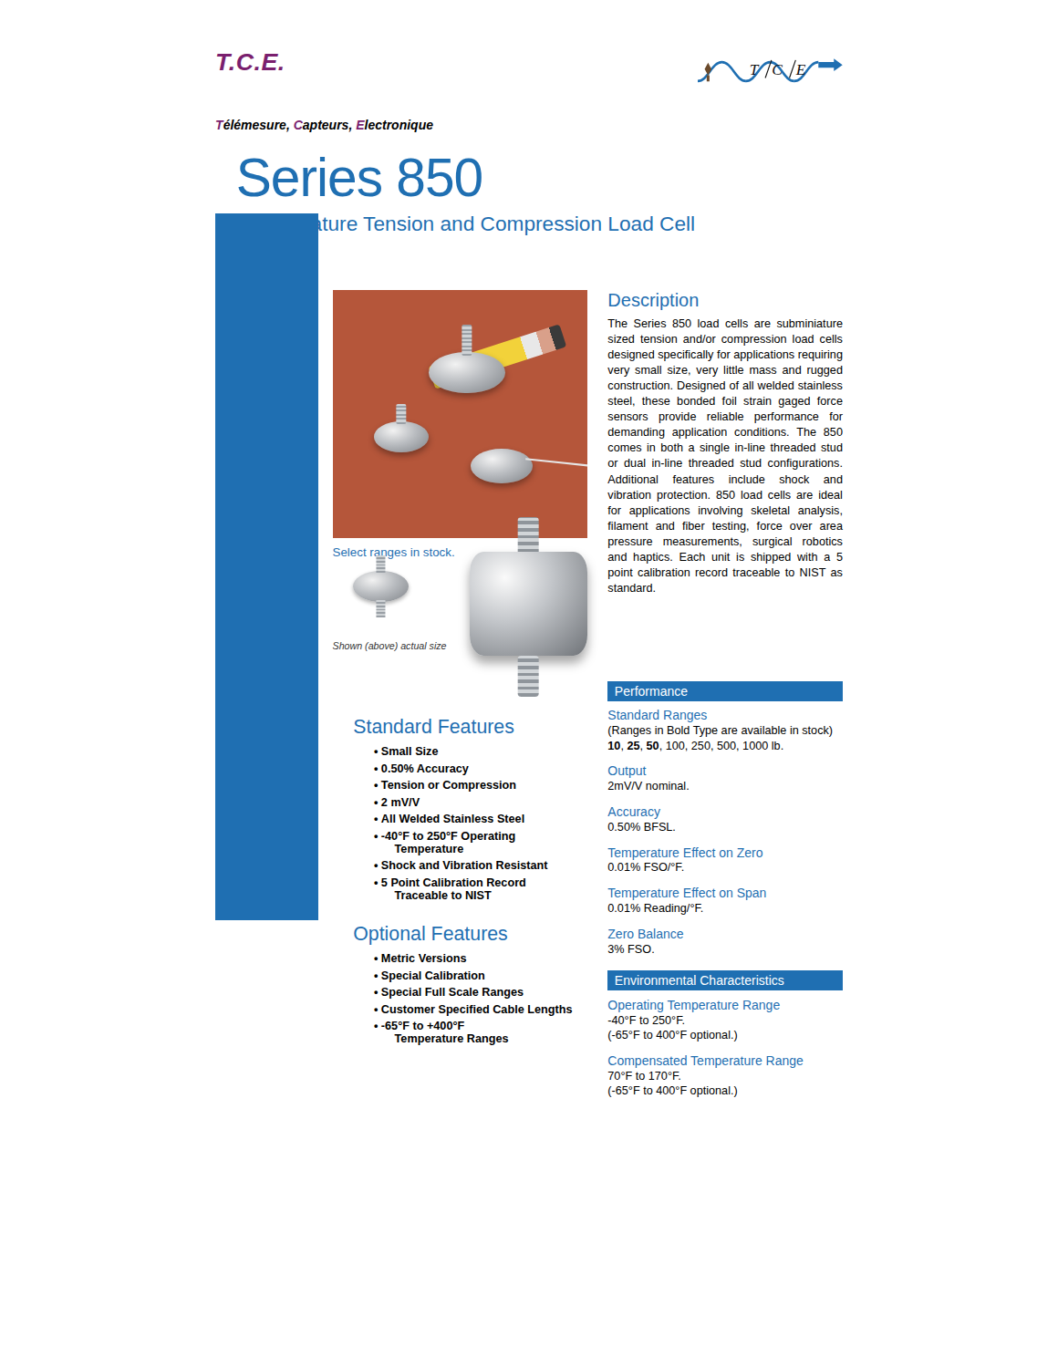T.C.E.
T C E
Télémesure, Capteurs, Electronique
Series 850
Subminiature Tension and Compression Load Cell
Select ranges in stock.
Shown (above) actual size
Description
The Series 850 load cells are subminiature sized tension and/or compression load cells designed specifically for applications requiring very small size, very little mass and rugged construction. Designed of all welded stainless steel, these bonded foil strain gaged force sensors provide reliable performance for demanding application conditions. The 850 comes in both a single in-line threaded stud or dual in-line threaded stud configurations. Additional features include shock and vibration protection. 850 load cells are ideal for applications involving skeletal analysis, filament and fiber testing, force over area pressure measurements, surgical robotics and haptics. Each unit is shipped with a 5 point calibration record traceable to NIST as standard.
Standard Features
Small Size
0.50% Accuracy
Tension or Compression
2 mV/V
All Welded Stainless Steel
-40°F to 250°F OperatingTemperature
Shock and Vibration Resistant
5 Point Calibration RecordTraceable to NIST
Optional Features
Metric Versions
Special Calibration
Special Full Scale Ranges
Customer Specified Cable Lengths
-65°F to +400°FTemperature Ranges
Performance
Standard Ranges
(Ranges in Bold Type are available in stock)
10, 25, 50, 100, 250, 500, 1000 lb.
Output
2mV/V nominal.
Accuracy
0.50% BFSL.
Temperature Effect on Zero
0.01% FSO/°F.
Temperature Effect on Span
0.01% Reading/°F.
Zero Balance
3% FSO.
Environmental Characteristics
Operating Temperature Range
-40°F to 250°F.
(-65°F to 400°F optional.)
Compensated Temperature Range
70°F to 170°F.
(-65°F to 400°F optional.)